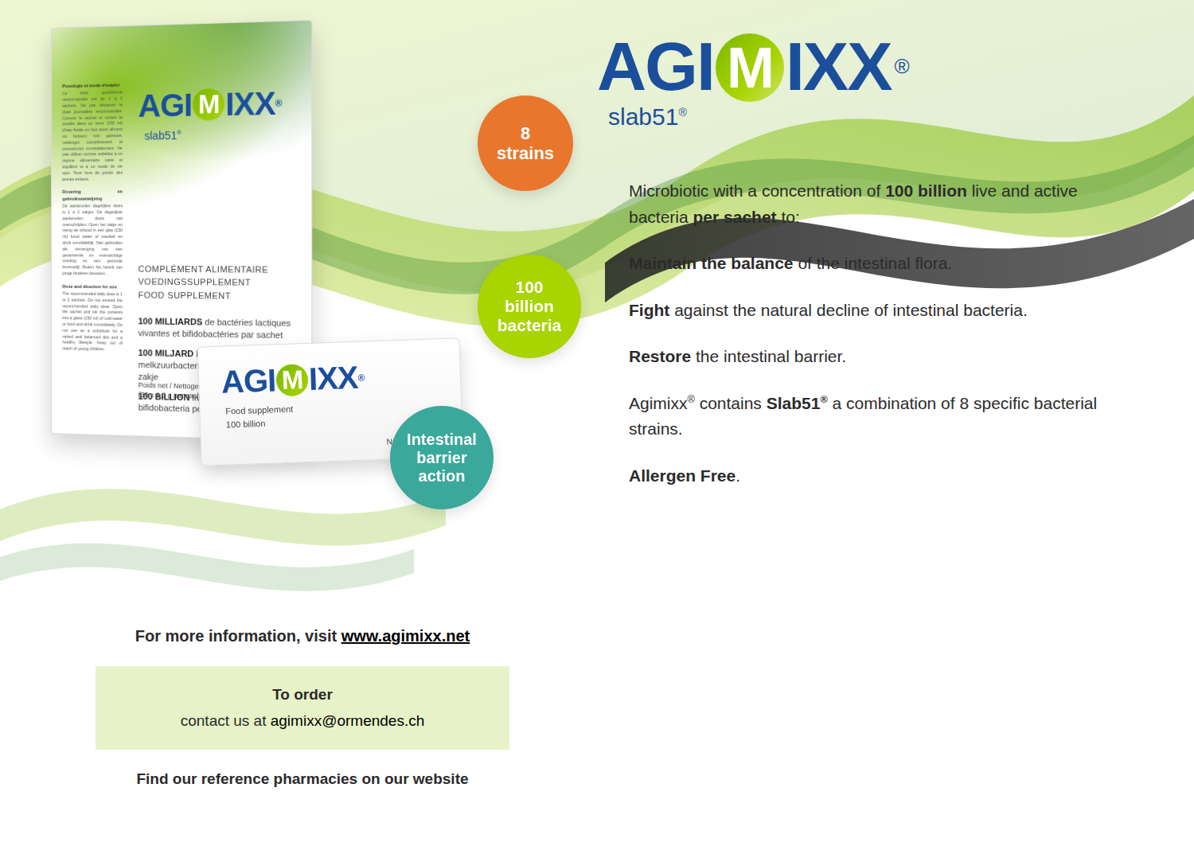AGIMIXX®
slab51®
Posologie et mode d'emploi La dose quotidienne recommandée est de 1 à 2 sachets. Ne pas dépasser la dose journalière recommandée. Comme le sachet et versez la poudre dans un verre (150 ml) d'eau froide ou tout autre aliment ou boisson non gazeuse, mélangez complètement et consommez immédiatement. Ne pas utiliser comme substitut à un régime alimentaire varié et équilibré et à un mode de vie sain. Tenir hors de portée des jeunes enfants.
Dosering en gebruiksaanwijzing De aanbevolen dagelijkse dosis is 1 à 2 zakjes. De dagelijkse aanbevolen dosis niet overschrijden. Open het zakje en meng de inhoud in een glas (150 ml) koud water of voedsel en drink onmiddellijk. Niet gebruiken als vervanging van een gevarieerde en evenwichtige voeding en een gezonde levensstijl. Buiten het bereik van jonge kinderen bewaren.
Dose and direction for use The recommended daily dose is 1 to 2 sachets. Do not exceed the recommended daily dose. Open the sachet and stir the contents into a glass (150 ml) of cold water or food and drink immediately. Do not use as a substitute for a varied and balanced diet and a healthy lifestyle. Keep out of reach of young children.
AGIMIXX®
slab51®
COMPLÉMENT ALIMENTAIRE
VOEDINGSSUPPLEMENT
FOOD SUPPLEMENT
100 MILLIARDS de bactéries lactiques vivantes et bifidobactéries par sachet
100 MILJARD levende melkzuurbacteriën en bifidobacteriën per zakje
100 BILLION live lactic acid bacteria and bifidobacteria per sachet
Poids net / Nettogewicht / Net weight: 45 g
(30 x 1,5 g par sachet / per zakje / per sachet)
AGIMIXX®
Food supplement
100 billion
Net weight: 1,5 g
8
strains
100
billion
bacteria
Intestinal
barrier
action
Microbiotic with a concentration of 100 billion live and active bacteria per sachet to:
Maintain the balance of the intestinal flora.
Fight against the natural decline of intestinal bacteria.
Restore the intestinal barrier.
Agimixx® contains Slab51® a combination of 8 specific bacterial strains.
Allergen Free.
For more information, visit www.agimixx.net
To order contact us at agimixx@ormendes.ch
Find our reference pharmacies on our website